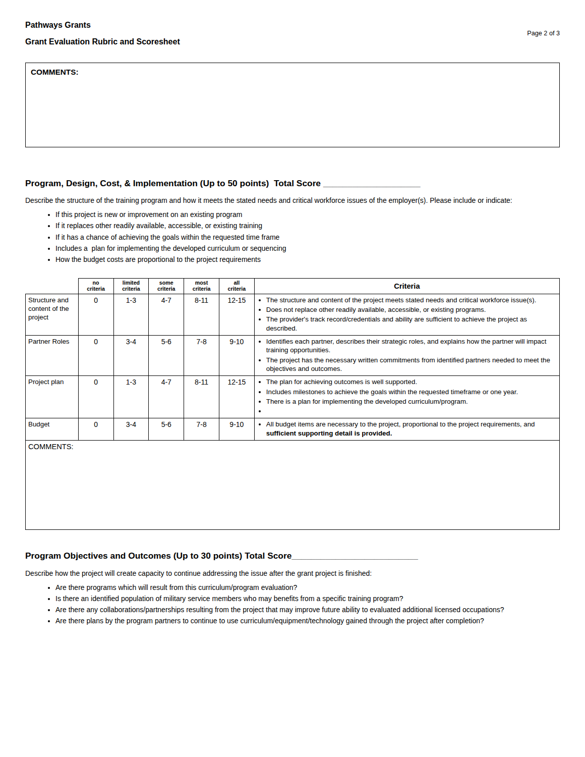Page 2 of 3
Pathways Grants
Grant Evaluation Rubric and Scoresheet
COMMENTS:
Program, Design, Cost, & Implementation (Up to 50 points) Total Score ____________________
Describe the structure of the training program and how it meets the stated needs and critical workforce issues of the employer(s). Please include or indicate:
If this project is new or improvement on an existing program
If it replaces other readily available, accessible, or existing training
If it has a chance of achieving the goals within the requested time frame
Includes a plan for implementing the developed curriculum or sequencing
How the budget costs are proportional to the project requirements
| | no criteria | limited criteria | some criteria | most criteria | all criteria | Criteria |
| --- | --- | --- | --- | --- | --- | --- |
| Structure and content of the project | 0 | 1-3 | 4-7 | 8-11 | 12-15 | The structure and content of the project meets stated needs and critical workforce issue(s). Does not replace other readily available, accessible, or existing programs. The provider's track record/credentials and ability are sufficient to achieve the project as described. |
| Partner Roles | 0 | 3-4 | 5-6 | 7-8 | 9-10 | Identifies each partner, describes their strategic roles, and explains how the partner will impact training opportunities. The project has the necessary written commitments from identified partners needed to meet the objectives and outcomes. |
| Project plan | 0 | 1-3 | 4-7 | 8-11 | 12-15 | The plan for achieving outcomes is well supported. Includes milestones to achieve the goals within the requested timeframe or one year. There is a plan for implementing the developed curriculum/program. |
| Budget | 0 | 3-4 | 5-6 | 7-8 | 9-10 | All budget items are necessary to the project, proportional to the project requirements, and sufficient supporting detail is provided. |
| COMMENTS: |
Program Objectives and Outcomes (Up to 30 points) Total Score__________________________
Describe how the project will create capacity to continue addressing the issue after the grant project is finished:
Are there programs which will result from this curriculum/program evaluation?
Is there an identified population of military service members who may benefits from a specific training program?
Are there any collaborations/partnerships resulting from the project that may improve future ability to evaluated additional licensed occupations?
Are there plans by the program partners to continue to use curriculum/equipment/technology gained through the project after completion?